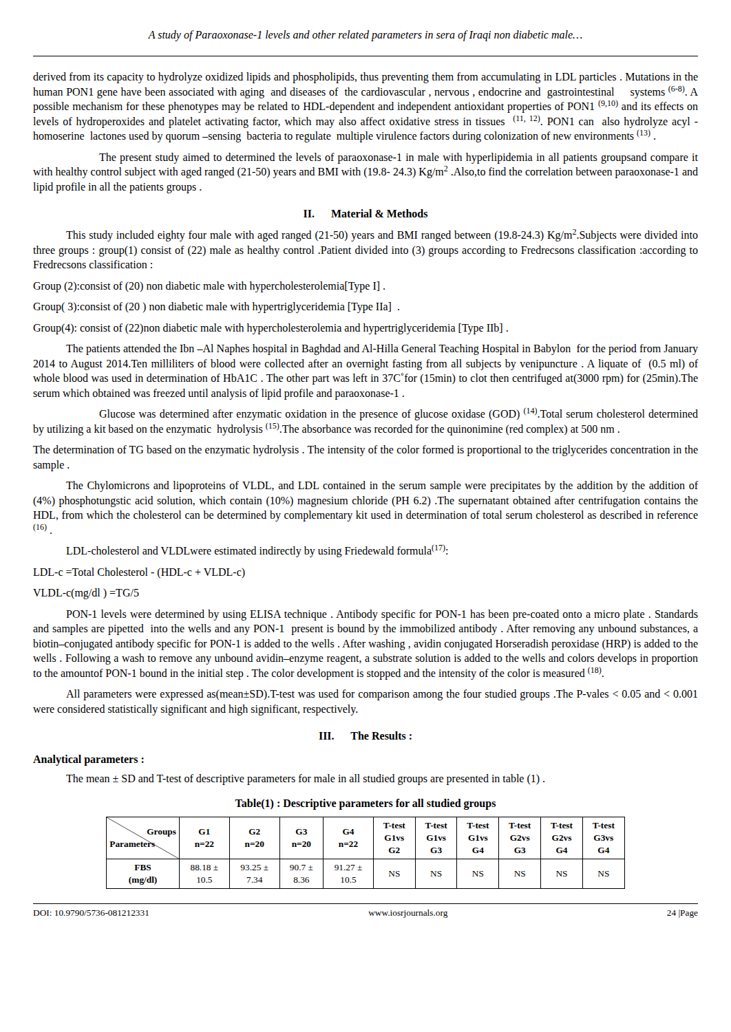A study of Paraoxonase-1 levels and other related parameters in sera of Iraqi non diabetic male…
derived from its capacity to hydrolyze oxidized lipids and phospholipids, thus preventing them from accumulating in LDL particles . Mutations in the human PON1 gene have been associated with aging and diseases of the cardiovascular , nervous , endocrine and gastrointestinal systems (6-8). A possible mechanism for these phenotypes may be related to HDL-dependent and independent antioxidant properties of PON1 (9,10) and its effects on levels of hydroperoxides and platelet activating factor, which may also affect oxidative stress in tissues (11, 12). PON1 can also hydrolyze acyl -homoserine lactones used by quorum –sensing bacteria to regulate multiple virulence factors during colonization of new environments (13) .
The present study aimed to determined the levels of paraoxonase-1 in male with hyperlipidemia in all patients groupsand compare it with healthy control subject with aged ranged (21-50) years and BMI with (19.8- 24.3) Kg/m2 .Also,to find the correlation between paraoxonase-1 and lipid profile in all the patients groups .
II. Material & Methods
This study included eighty four male with aged ranged (21-50) years and BMI ranged between (19.8-24.3) Kg/m2.Subjects were divided into three groups : group(1) consist of (22) male as healthy control .Patient divided into (3) groups according to Fredrecsons classification :according to Fredrecsons classification :
Group (2):consist of (20) non diabetic male with hypercholesterolemia[Type I] .
Group( 3):consist of (20 ) non diabetic male with hypertriglyceridemia [Type IIa] .
Group(4): consist of (22)non diabetic male with hypercholesterolemia and hypertriglyceridemia [Type IIb] .
The patients attended the Ibn –Al Naphes hospital in Baghdad and Al-Hilla General Teaching Hospital in Babylon for the period from January 2014 to August 2014.Ten milliliters of blood were collected after an overnight fasting from all subjects by venipuncture . A liquate of (0.5 ml) of whole blood was used in determination of HbA1C . The other part was left in 37C˚for (15min) to clot then centrifuged at(3000 rpm) for (25min).The serum which obtained was freezed until analysis of lipid profile and paraoxonase-1 .
Glucose was determined after enzymatic oxidation in the presence of glucose oxidase (GOD) (14).Total serum cholesterol determined by utilizing a kit based on the enzymatic hydrolysis (15).The absorbance was recorded for the quinonimine (red complex) at 500 nm .
The determination of TG based on the enzymatic hydrolysis . The intensity of the color formed is proportional to the triglycerides concentration in the sample .
The Chylomicrons and lipoproteins of VLDL, and LDL contained in the serum sample were precipitates by the addition by the addition of (4%) phosphotungstic acid solution, which contain (10%) magnesium chloride (PH 6.2) .The supernatant obtained after centrifugation contains the HDL, from which the cholesterol can be determined by complementary kit used in determination of total serum cholesterol as described in reference (16) .
LDL-cholesterol and VLDLwere estimated indirectly by using Friedewald formula(17):
LDL-c =Total Cholesterol - (HDL-c + VLDL-c)
VLDL-c(mg/dl ) =TG/5
PON-1 levels were determined by using ELISA technique . Antibody specific for PON-1 has been pre-coated onto a micro plate . Standards and samples are pipetted into the wells and any PON-1 present is bound by the immobilized antibody . After removing any unbound substances, a biotin–conjugated antibody specific for PON-1 is added to the wells . After washing , avidin conjugated Horseradish peroxidase (HRP) is added to the wells . Following a wash to remove any unbound avidin–enzyme reagent, a substrate solution is added to the wells and colors develops in proportion to the amountof PON-1 bound in the initial step . The color development is stopped and the intensity of the color is measured (18).
All parameters were expressed as(mean±SD).T-test was used for comparison among the four studied groups .The P-vales < 0.05 and < 0.001 were considered statistically significant and high significant, respectively.
III. The Results :
Analytical parameters :
The mean ± SD and T-test of descriptive parameters for male in all studied groups are presented in table (1) .
Table(1) : Descriptive parameters for all studied groups
| Groups Parameters | G1 n=22 | G2 n=20 | G3 n=20 | G4 n=22 | T-test G1vs G2 | T-test G1vs G3 | T-test G1vs G4 | T-test G2vs G3 | T-test G2vs G4 | T-test G3vs G4 |
| --- | --- | --- | --- | --- | --- | --- | --- | --- | --- | --- |
| FBS (mg/dl) | 88.18 ± 10.5 | 93.25 ± 7.34 | 90.7 ± 8.36 | 91.27 ± 10.5 | NS | NS | NS | NS | NS | NS |
DOI: 10.9790/5736-081212331 www.iosrjournals.org 24 |Page